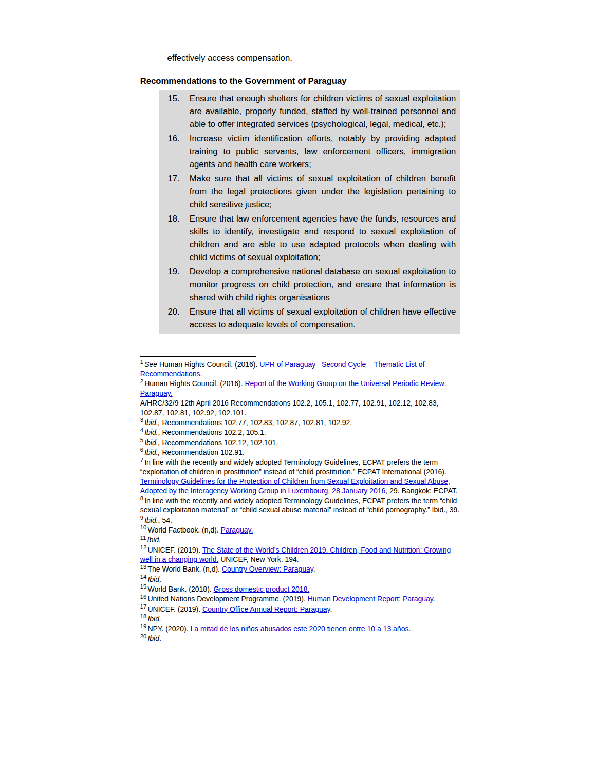effectively access compensation.
Recommendations to the Government of Paraguay
Ensure that enough shelters for children victims of sexual exploitation are available, properly funded, staffed by well-trained personnel and able to offer integrated services (psychological, legal, medical, etc.);
Increase victim identification efforts, notably by providing adapted training to public servants, law enforcement officers, immigration agents and health care workers;
Make sure that all victims of sexual exploitation of children benefit from the legal protections given under the legislation pertaining to child sensitive justice;
Ensure that law enforcement agencies have the funds, resources and skills to identify, investigate and respond to sexual exploitation of children and are able to use adapted protocols when dealing with child victims of sexual exploitation;
Develop a comprehensive national database on sexual exploitation to monitor progress on child protection, and ensure that information is shared with child rights organisations
Ensure that all victims of sexual exploitation of children have effective access to adequate levels of compensation.
1See Human Rights Council. (2016). UPR of Paraguay– Second Cycle – Thematic List of Recommendations.
2Human Rights Council. (2016). Report of the Working Group on the Universal Periodic Review: Paraguay.
A/HRC/32/9 12th April 2016 Recommendations 102.2, 105.1, 102.77, 102.91, 102.12, 102.83, 102.87, 102.81, 102.92, 102.101.
3Ibid., Recommendations 102.77, 102.83, 102.87, 102.81, 102.92.
4Ibid., Recommendations 102.2, 105.1.
5Ibid., Recommendations 102.12, 102.101.
6Ibid., Recommendation 102.91.
7In line with the recently and widely adopted Terminology Guidelines, ECPAT prefers the term “exploitation of children in prostitution” instead of “child prostitution.” ECPAT International (2016). Terminology Guidelines for the Protection of Children from Sexual Exploitation and Sexual Abuse, Adopted by the Interagency Working Group in Luxembourg, 28 January 2016, 29. Bangkok: ECPAT.
8In line with the recently and widely adopted Terminology Guidelines, ECPAT prefers the term “child sexual exploitation material” or “child sexual abuse material” instead of “child pornography.” Ibid., 39.
9Ibid., 54.
10World Factbook. (n,d). Paraguay.
11Ibid.
12UNICEF. (2019). The State of the World’s Children 2019. Children, Food and Nutrition: Growing well in a changing world. UNICEF, New York. 194.
13The World Bank. (n,d). Country Overview: Paraguay.
14Ibid.
15World Bank. (2018). Gross domestic product 2018.
16United Nations Development Programme. (2019). Human Development Report: Paraguay.
17UNICEF. (2019). Country Office Annual Report: Paraguay.
18Ibid.
19NPY. (2020). La mitad de los niños abusados este 2020 tienen entre 10 a 13 años.
20Ibid.